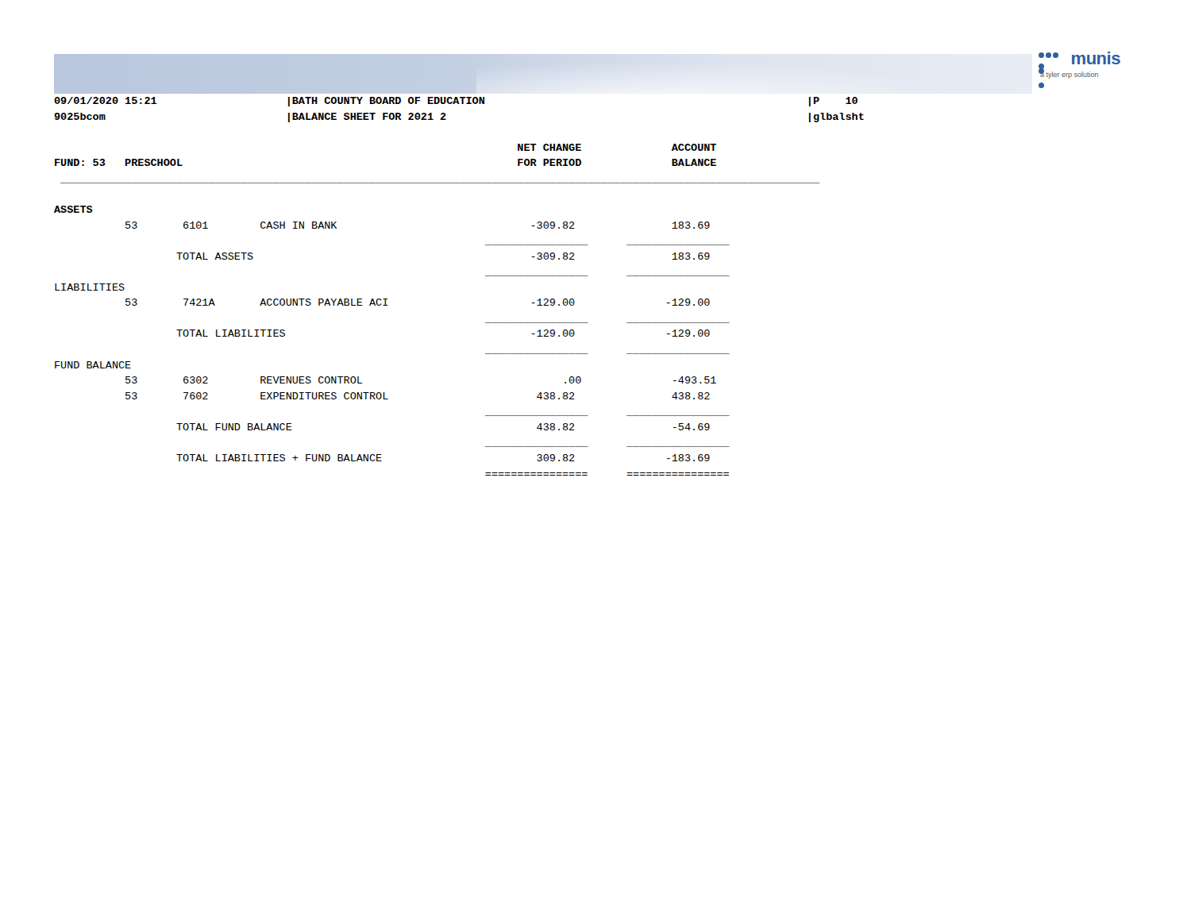munis
a tyler erp solution
09/01/2020 15:21                    |BATH COUNTY BOARD OF EDUCATION                                                  |P    10
9025bcom                            |BALANCE SHEET FOR 2021 2                                                        |glbalsht

                                                                        NET CHANGE              ACCOUNT
FUND: 53   PRESCHOOL                                                    FOR PERIOD              BALANCE
 ______________________________________________________________________________________________________________________

ASSETS
           53       6101        CASH IN BANK                              -309.82               183.69
                                                                   ________________      ________________
                   TOTAL ASSETS                                           -309.82               183.69
                                                                   ________________      ________________
LIABILITIES
           53       7421A       ACCOUNTS PAYABLE ACI                      -129.00              -129.00
                                                                   ________________      ________________
                   TOTAL LIABILITIES                                      -129.00              -129.00
                                                                   ________________      ________________
FUND BALANCE
           53       6302        REVENUES CONTROL                               .00              -493.51
           53       7602        EXPENDITURES CONTROL                       438.82               438.82
                                                                   ________________      ________________
                   TOTAL FUND BALANCE                                      438.82               -54.69
                                                                   ________________      ________________
                   TOTAL LIABILITIES + FUND BALANCE                        309.82              -183.69
                                                                   ================      ================